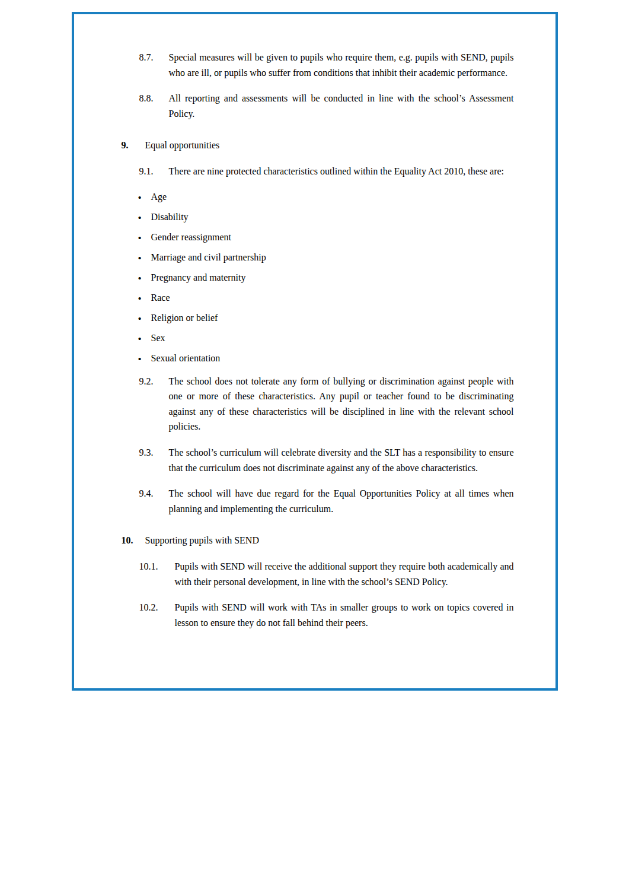8.7.
Special measures will be given to pupils who require them, e.g. pupils with SEND, pupils who are ill, or pupils who suffer from conditions that inhibit their academic performance.
8.8.
All reporting and assessments will be conducted in line with the school’s Assessment Policy.
9.
Equal opportunities
9.1.
There are nine protected characteristics outlined within the Equality Act 2010, these are:
Age
Disability
Gender reassignment
Marriage and civil partnership
Pregnancy and maternity
Race
Religion or belief
Sex
Sexual orientation
9.2.
The school does not tolerate any form of bullying or discrimination against people with one or more of these characteristics. Any pupil or teacher found to be discriminating against any of these characteristics will be disciplined in line with the relevant school policies.
9.3.
The school’s curriculum will celebrate diversity and the SLT has a responsibility to ensure that the curriculum does not discriminate against any of the above characteristics.
9.4.
The school will have due regard for the Equal Opportunities Policy at all times when planning and implementing the curriculum.
10.
Supporting pupils with SEND
10.1.
Pupils with SEND will receive the additional support they require both academically and with their personal development, in line with the school’s SEND Policy.
10.2.
Pupils with SEND will work with TAs in smaller groups to work on topics covered in lesson to ensure they do not fall behind their peers.